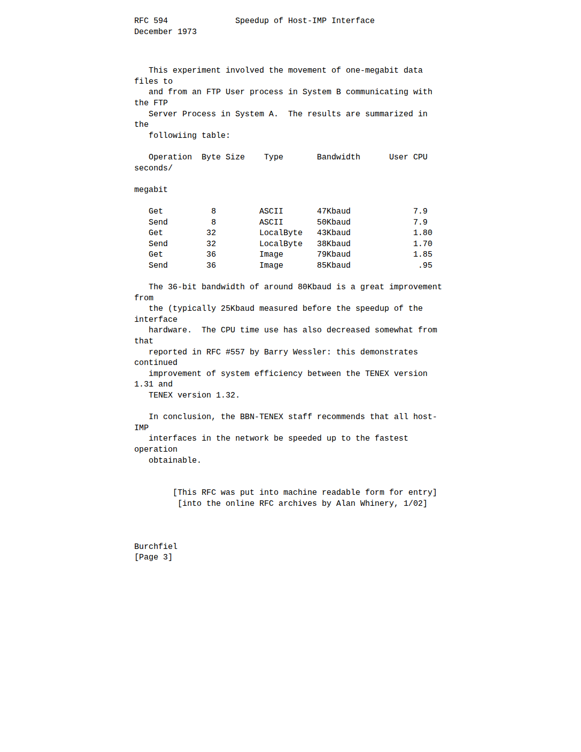RFC 594              Speedup of Host-IMP Interface        December 1973
   This experiment involved the movement of one-megabit data files to
   and from an FTP User process in System B communicating with the FTP
   Server Process in System A.  The results are summarized in the
   followiing table:

   Operation  Byte Size    Type       Bandwidth      User CPU seconds/
                                                          megabit

   Get          8         ASCII       47Kbaud             7.9
   Send         8         ASCII       50Kbaud             7.9
   Get         32         LocalByte   43Kbaud             1.80
   Send        32         LocalByte   38Kbaud             1.70
   Get         36         Image       79Kbaud             1.85
   Send        36         Image       85Kbaud              .95

   The 36-bit bandwidth of around 80Kbaud is a great improvement from
   the (typically 25Kbaud measured before the speedup of the interface
   hardware.  The CPU time use has also decreased somewhat from that
   reported in RFC #557 by Barry Wessler: this demonstrates continued
   improvement of system efficiency between the TENEX version 1.31 and
   TENEX version 1.32.

   In conclusion, the BBN-TENEX staff recommends that all host-IMP
   interfaces in the network be speeded up to the fastest operation
   obtainable.


        [This RFC was put into machine readable form for entry]
         [into the online RFC archives by Alan Whinery, 1/02]
Burchfiel                                                       [Page 3]